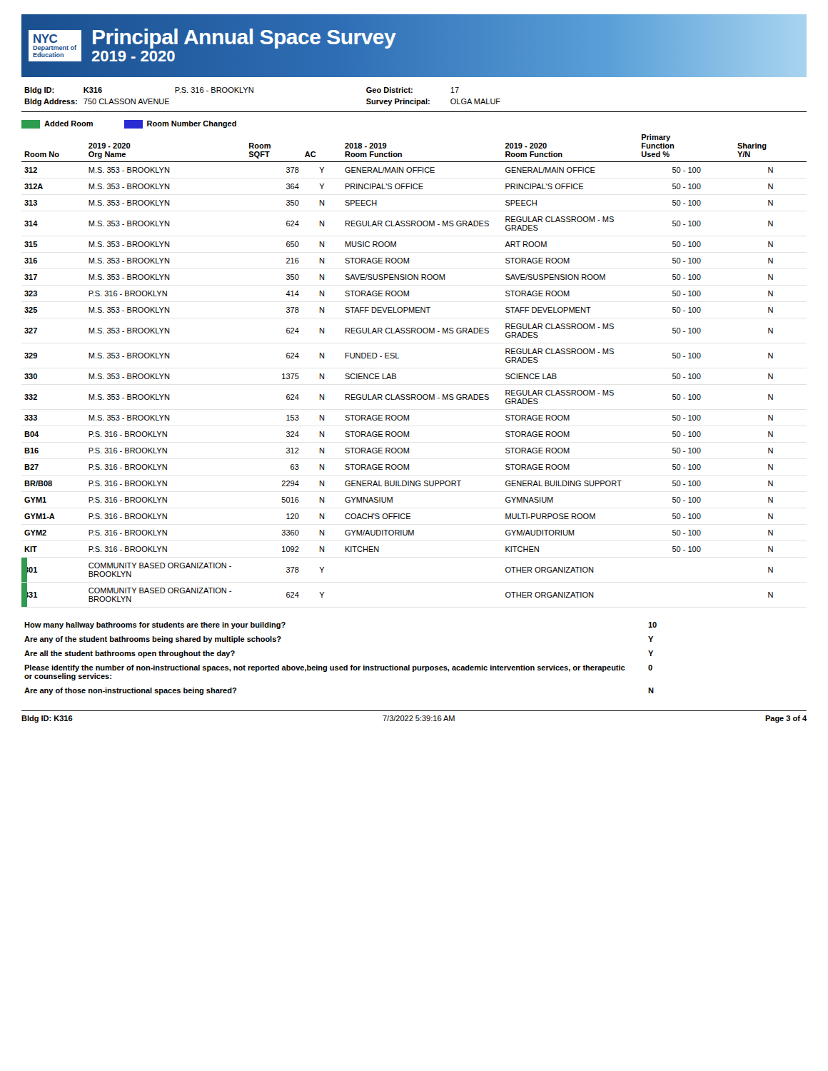NYC Department of
Education
Principal Annual Space Survey
2019 - 2020
| Bldg ID: | K316 | P.S. 316 - BROOKLYN | Geo District: | 17 |
| Bldg Address: | 750 CLASSON AVENUE | Survey Principal: | OLGA MALUF |
Added Room Room Number Changed
| Room No | 2019 - 2020 Org Name | Room SQFT | AC | 2018 - 2019 Room Function | 2019 - 2020 Room Function | Primary Function Used % | Sharing Y/N |
| --- | --- | --- | --- | --- | --- | --- | --- |
| 312 | M.S. 353 - BROOKLYN | 378 | Y | GENERAL/MAIN OFFICE | GENERAL/MAIN OFFICE | 50 - 100 | N |
| 312A | M.S. 353 - BROOKLYN | 364 | Y | PRINCIPAL'S OFFICE | PRINCIPAL'S OFFICE | 50 - 100 | N |
| 313 | M.S. 353 - BROOKLYN | 350 | N | SPEECH | SPEECH | 50 - 100 | N |
| 314 | M.S. 353 - BROOKLYN | 624 | N | REGULAR CLASSROOM - MS GRADES | REGULAR CLASSROOM - MS GRADES | 50 - 100 | N |
| 315 | M.S. 353 - BROOKLYN | 650 | N | MUSIC ROOM | ART ROOM | 50 - 100 | N |
| 316 | M.S. 353 - BROOKLYN | 216 | N | STORAGE ROOM | STORAGE ROOM | 50 - 100 | N |
| 317 | M.S. 353 - BROOKLYN | 350 | N | SAVE/SUSPENSION ROOM | SAVE/SUSPENSION ROOM | 50 - 100 | N |
| 323 | P.S. 316 - BROOKLYN | 414 | N | STORAGE ROOM | STORAGE ROOM | 50 - 100 | N |
| 325 | M.S. 353 - BROOKLYN | 378 | N | STAFF DEVELOPMENT | STAFF DEVELOPMENT | 50 - 100 | N |
| 327 | M.S. 353 - BROOKLYN | 624 | N | REGULAR CLASSROOM - MS GRADES | REGULAR CLASSROOM - MS GRADES | 50 - 100 | N |
| 329 | M.S. 353 - BROOKLYN | 624 | N | FUNDED - ESL | REGULAR CLASSROOM - MS GRADES | 50 - 100 | N |
| 330 | M.S. 353 - BROOKLYN | 1375 | N | SCIENCE LAB | SCIENCE LAB | 50 - 100 | N |
| 332 | M.S. 353 - BROOKLYN | 624 | N | REGULAR CLASSROOM - MS GRADES | REGULAR CLASSROOM - MS GRADES | 50 - 100 | N |
| 333 | M.S. 353 - BROOKLYN | 153 | N | STORAGE ROOM | STORAGE ROOM | 50 - 100 | N |
| B04 | P.S. 316 - BROOKLYN | 324 | N | STORAGE ROOM | STORAGE ROOM | 50 - 100 | N |
| B16 | P.S. 316 - BROOKLYN | 312 | N | STORAGE ROOM | STORAGE ROOM | 50 - 100 | N |
| B27 | P.S. 316 - BROOKLYN | 63 | N | STORAGE ROOM | STORAGE ROOM | 50 - 100 | N |
| BR/B08 | P.S. 316 - BROOKLYN | 2294 | N | GENERAL BUILDING SUPPORT | GENERAL BUILDING SUPPORT | 50 - 100 | N |
| GYM1 | P.S. 316 - BROOKLYN | 5016 | N | GYMNASIUM | GYMNASIUM | 50 - 100 | N |
| GYM1-A | P.S. 316 - BROOKLYN | 120 | N | COACH'S OFFICE | MULTI-PURPOSE ROOM | 50 - 100 | N |
| GYM2 | P.S. 316 - BROOKLYN | 3360 | N | GYM/AUDITORIUM | GYM/AUDITORIUM | 50 - 100 | N |
| KIT | P.S. 316 - BROOKLYN | 1092 | N | KITCHEN | KITCHEN | 50 - 100 | N |
| 301 | COMMUNITY BASED ORGANIZATION - BROOKLYN | 378 | Y | | OTHER ORGANIZATION | | N |
| 331 | COMMUNITY BASED ORGANIZATION - BROOKLYN | 624 | Y | | OTHER ORGANIZATION | | N |
| How many hallway bathrooms for students are there in your building? | 10 |
| Are any of the student bathrooms being shared by multiple schools? | Y |
| Are all the student bathrooms open throughout the day? | Y |
| Please identify the number of non-instructional spaces, not reported above,being used for instructional purposes, academic intervention services, or therapeutic or counseling services: | 0 |
| Are any of those non-instructional spaces being shared? | N |
Bldg ID: K316
7/3/2022 5:39:16 AM
Page 3 of 4